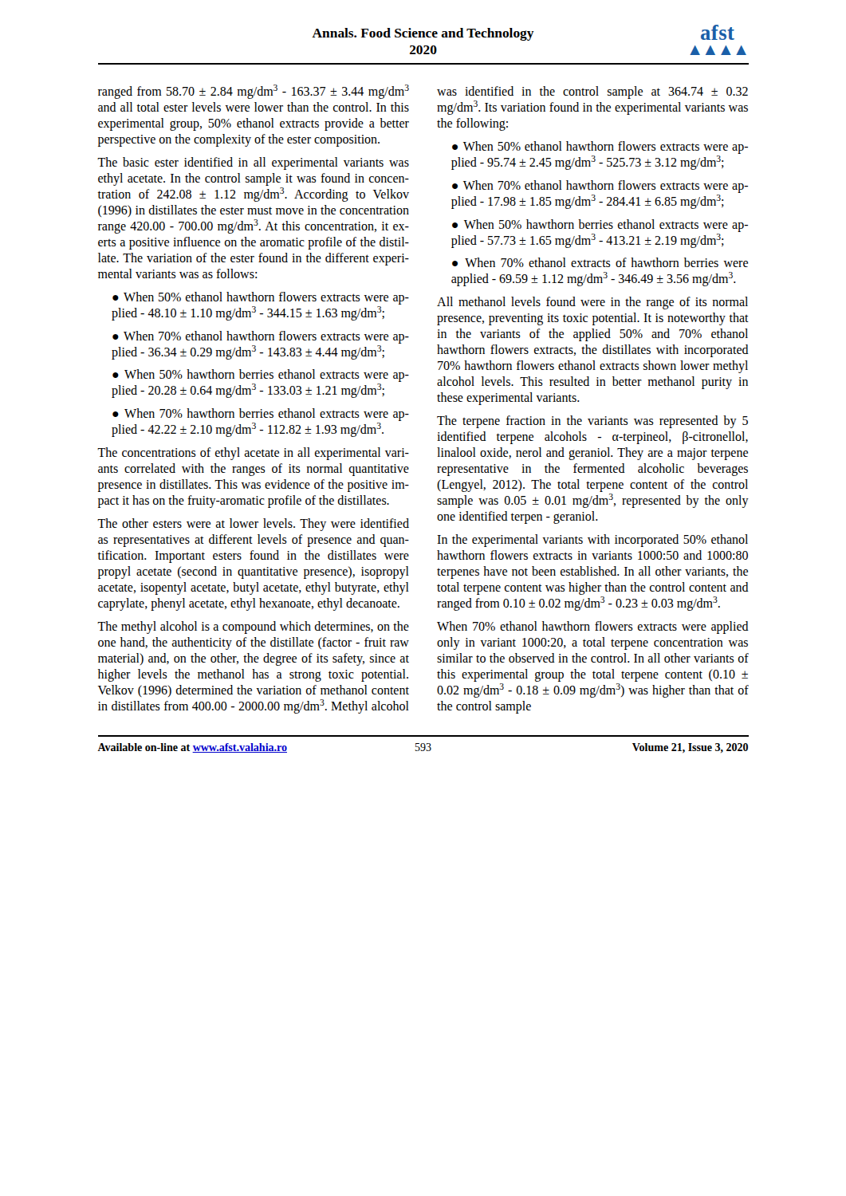Annals. Food Science and Technology
2020
afst
▲▲▲▲
ranged from 58.70 ± 2.84 mg/dm3 - 163.37 ± 3.44 mg/dm3 and all total ester levels were lower than the control. In this experimental group, 50% ethanol extracts provide a better perspective on the complexity of the ester composition.
The basic ester identified in all experimental variants was ethyl acetate. In the control sample it was found in concentration of 242.08 ± 1.12 mg/dm3. According to Velkov (1996) in distillates the ester must move in the concentration range 420.00 - 700.00 mg/dm3. At this concentration, it exerts a positive influence on the aromatic profile of the distillate. The variation of the ester found in the different experimental variants was as follows:
● When 50% ethanol hawthorn flowers extracts were applied - 48.10 ± 1.10 mg/dm3 - 344.15 ± 1.63 mg/dm3;
● When 70% ethanol hawthorn flowers extracts were applied - 36.34 ± 0.29 mg/dm3 - 143.83 ± 4.44 mg/dm3;
● When 50% hawthorn berries ethanol extracts were applied - 20.28 ± 0.64 mg/dm3 - 133.03 ± 1.21 mg/dm3;
● When 70% hawthorn berries ethanol extracts were applied - 42.22 ± 2.10 mg/dm3 - 112.82 ± 1.93 mg/dm3.
The concentrations of ethyl acetate in all experimental variants correlated with the ranges of its normal quantitative presence in distillates. This was evidence of the positive impact it has on the fruity-aromatic profile of the distillates.
The other esters were at lower levels. They were identified as representatives at different levels of presence and quantification. Important esters found in the distillates were propyl acetate (second in quantitative presence), isopropyl acetate, isopentyl acetate, butyl acetate, ethyl butyrate, ethyl caprylate, phenyl acetate, ethyl hexanoate, ethyl decanoate.
The methyl alcohol is a compound which determines, on the one hand, the authenticity of the distillate (factor - fruit raw material) and, on the other, the degree of its safety, since at higher levels the methanol has a strong toxic potential. Velkov (1996) determined the variation of methanol content in distillates from 400.00 - 2000.00 mg/dm3. Methyl alcohol was identified in the control sample at 364.74 ± 0.32 mg/dm3. Its variation found in the experimental variants was the following:
● When 50% ethanol hawthorn flowers extracts were applied - 95.74 ± 2.45 mg/dm3 - 525.73 ± 3.12 mg/dm3;
● When 70% ethanol hawthorn flowers extracts were applied - 17.98 ± 1.85 mg/dm3 - 284.41 ± 6.85 mg/dm3;
● When 50% hawthorn berries ethanol extracts were applied - 57.73 ± 1.65 mg/dm3 - 413.21 ± 2.19 mg/dm3;
● When 70% ethanol extracts of hawthorn berries were applied - 69.59 ± 1.12 mg/dm3 - 346.49 ± 3.56 mg/dm3.
All methanol levels found were in the range of its normal presence, preventing its toxic potential. It is noteworthy that in the variants of the applied 50% and 70% ethanol hawthorn flowers extracts, the distillates with incorporated 70% hawthorn flowers ethanol extracts shown lower methyl alcohol levels. This resulted in better methanol purity in these experimental variants.
The terpene fraction in the variants was represented by 5 identified terpene alcohols - α-terpineol, β-citronellol, linalool oxide, nerol and geraniol. They are a major terpene representative in the fermented alcoholic beverages (Lengyel, 2012). The total terpene content of the control sample was 0.05 ± 0.01 mg/dm3, represented by the only one identified terpen - geraniol.
In the experimental variants with incorporated 50% ethanol hawthorn flowers extracts in variants 1000:50 and 1000:80 terpenes have not been established. In all other variants, the total terpene content was higher than the control content and ranged from 0.10 ± 0.02 mg/dm3 - 0.23 ± 0.03 mg/dm3.
When 70% ethanol hawthorn flowers extracts were applied only in variant 1000:20, a total terpene concentration was similar to the observed in the control. In all other variants of this experimental group the total terpene content (0.10 ± 0.02 mg/dm3 - 0.18 ± 0.09 mg/dm3) was higher than that of the control sample
Available on-line at www.afst.valahia.ro
593
Volume 21, Issue 3, 2020